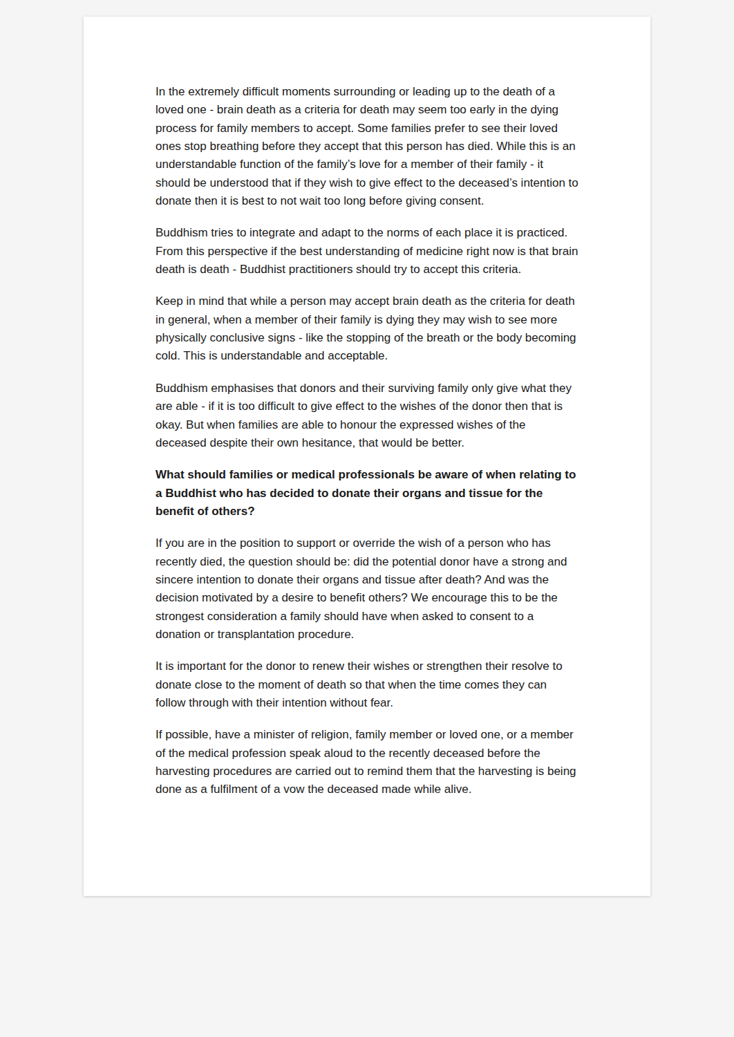In the extremely difficult moments surrounding or leading up to the death of a loved one - brain death as a criteria for death may seem too early in the dying process for family members to accept. Some families prefer to see their loved ones stop breathing before they accept that this person has died. While this is an understandable function of the family’s love for a member of their family - it should be understood that if they wish to give effect to the deceased’s intention to donate then it is best to not wait too long before giving consent.
Buddhism tries to integrate and adapt to the norms of each place it is practiced. From this perspective if the best understanding of medicine right now is that brain death is death - Buddhist practitioners should try to accept this criteria.
Keep in mind that while a person may accept brain death as the criteria for death in general, when a member of their family is dying they may wish to see more physically conclusive signs - like the stopping of the breath or the body becoming cold. This is understandable and acceptable.
Buddhism emphasises that donors and their surviving family only give what they are able - if it is too difficult to give effect to the wishes of the donor then that is okay. But when families are able to honour the expressed wishes of the deceased despite their own hesitance, that would be better.
What should families or medical professionals be aware of when relating to a Buddhist who has decided to donate their organs and tissue for the benefit of others?
If you are in the position to support or override the wish of a person who has recently died, the question should be: did the potential donor have a strong and sincere intention to donate their organs and tissue after death? And was the decision motivated by a desire to benefit others? We encourage this to be the strongest consideration a family should have when asked to consent to a donation or transplantation procedure.
It is important for the donor to renew their wishes or strengthen their resolve to donate close to the moment of death so that when the time comes they can follow through with their intention without fear.
If possible, have a minister of religion, family member or loved one, or a member of the medical profession speak aloud to the recently deceased before the harvesting procedures are carried out to remind them that the harvesting is being done as a fulfilment of a vow the deceased made while alive.